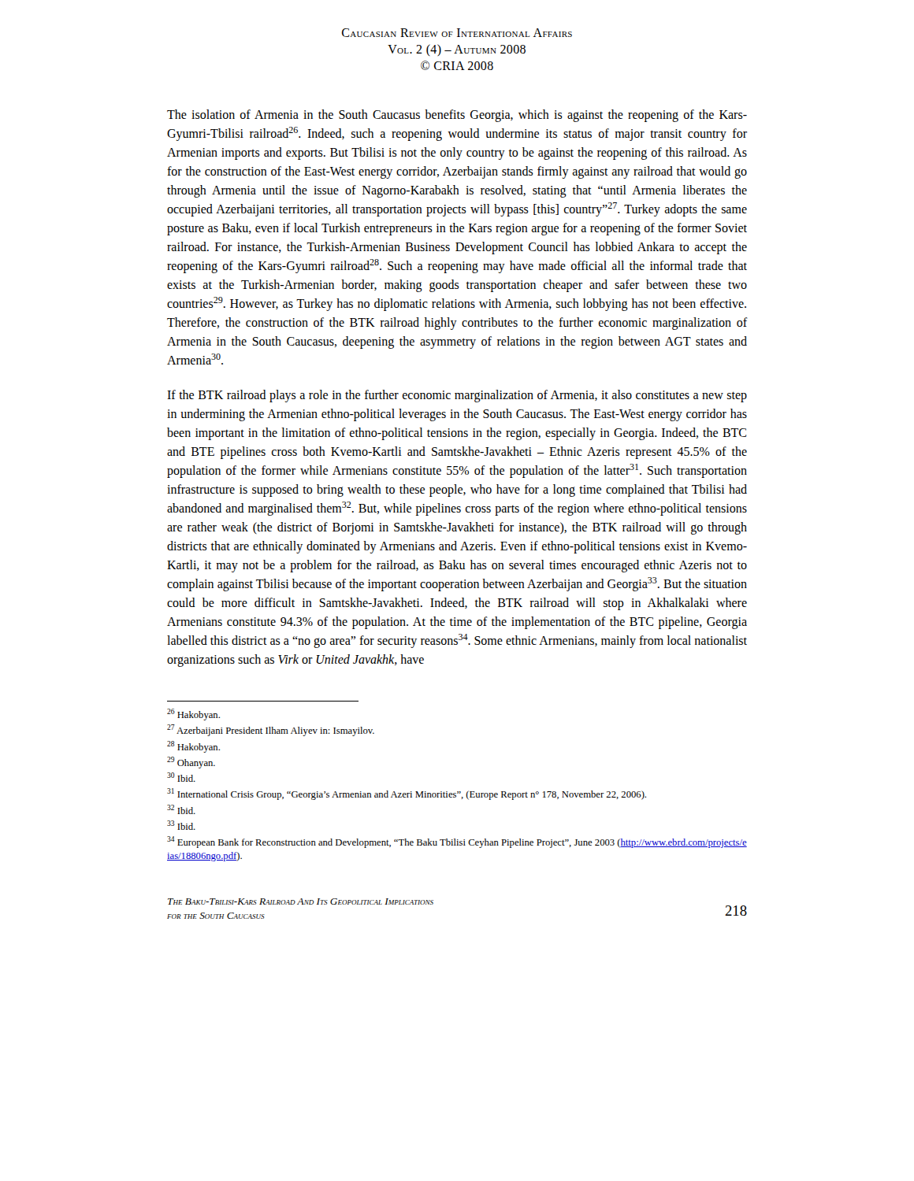Caucasian Review of International Affairs
Vol. 2 (4) – Autumn 2008
© CRIA 2008
The isolation of Armenia in the South Caucasus benefits Georgia, which is against the reopening of the Kars-Gyumri-Tbilisi railroad26. Indeed, such a reopening would undermine its status of major transit country for Armenian imports and exports. But Tbilisi is not the only country to be against the reopening of this railroad. As for the construction of the East-West energy corridor, Azerbaijan stands firmly against any railroad that would go through Armenia until the issue of Nagorno-Karabakh is resolved, stating that “until Armenia liberates the occupied Azerbaijani territories, all transportation projects will bypass [this] country”27. Turkey adopts the same posture as Baku, even if local Turkish entrepreneurs in the Kars region argue for a reopening of the former Soviet railroad. For instance, the Turkish-Armenian Business Development Council has lobbied Ankara to accept the reopening of the Kars-Gyumri railroad28. Such a reopening may have made official all the informal trade that exists at the Turkish-Armenian border, making goods transportation cheaper and safer between these two countries29. However, as Turkey has no diplomatic relations with Armenia, such lobbying has not been effective. Therefore, the construction of the BTK railroad highly contributes to the further economic marginalization of Armenia in the South Caucasus, deepening the asymmetry of relations in the region between AGT states and Armenia30.
If the BTK railroad plays a role in the further economic marginalization of Armenia, it also constitutes a new step in undermining the Armenian ethno-political leverages in the South Caucasus. The East-West energy corridor has been important in the limitation of ethno-political tensions in the region, especially in Georgia. Indeed, the BTC and BTE pipelines cross both Kvemo-Kartli and Samtskhe-Javakheti – Ethnic Azeris represent 45.5% of the population of the former while Armenians constitute 55% of the population of the latter31. Such transportation infrastructure is supposed to bring wealth to these people, who have for a long time complained that Tbilisi had abandoned and marginalised them32. But, while pipelines cross parts of the region where ethno-political tensions are rather weak (the district of Borjomi in Samtskhe-Javakheti for instance), the BTK railroad will go through districts that are ethnically dominated by Armenians and Azeris. Even if ethno-political tensions exist in Kvemo-Kartli, it may not be a problem for the railroad, as Baku has on several times encouraged ethnic Azeris not to complain against Tbilisi because of the important cooperation between Azerbaijan and Georgia33. But the situation could be more difficult in Samtskhe-Javakheti. Indeed, the BTK railroad will stop in Akhalkalaki where Armenians constitute 94.3% of the population. At the time of the implementation of the BTC pipeline, Georgia labelled this district as a “no go area” for security reasons34. Some ethnic Armenians, mainly from local nationalist organizations such as Virk or United Javakhk, have
26 Hakobyan.
27 Azerbaijani President Ilham Aliyev in: Ismayilov.
28 Hakobyan.
29 Ohanyan.
30 Ibid.
31 International Crisis Group, “Georgia’s Armenian and Azeri Minorities”, (Europe Report n° 178, November 22, 2006).
32 Ibid.
33 Ibid.
34 European Bank for Reconstruction and Development, “The Baku Tbilisi Ceyhan Pipeline Project”, June 2003 (http://www.ebrd.com/projects/eias/18806ngo.pdf).
The Baku-Tbilisi-Kars Railroad And Its Geopolitical Implications
for the South Caucasus
218